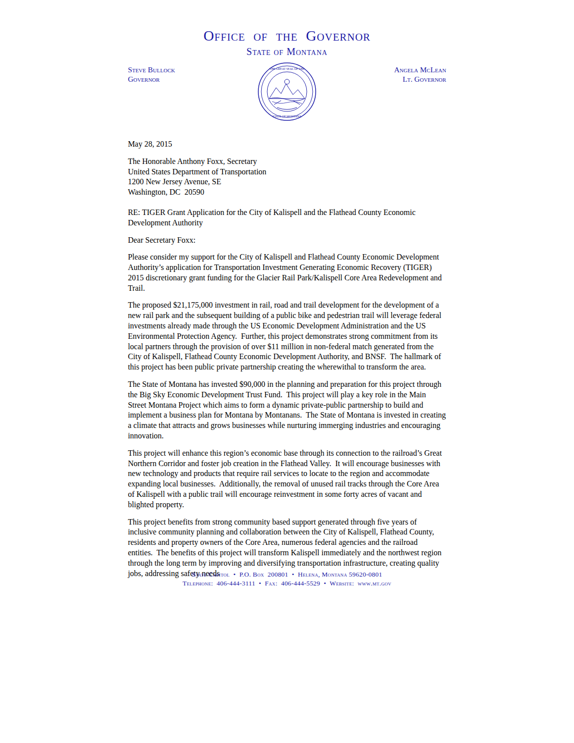Office of the Governor
State of Montana
Steve Bullock
Governor
THE GREAT SEAL OF THE STATE OF MONTANA
Angela McLean
Lt. Governor
May 28, 2015
The Honorable Anthony Foxx, Secretary
United States Department of Transportation
1200 New Jersey Avenue, SE
Washington, DC 20590
RE: TIGER Grant Application for the City of Kalispell and the Flathead County Economic Development Authority
Dear Secretary Foxx:
Please consider my support for the City of Kalispell and Flathead County Economic Development Authority’s application for Transportation Investment Generating Economic Recovery (TIGER) 2015 discretionary grant funding for the Glacier Rail Park/Kalispell Core Area Redevelopment and Trail.
The proposed $21,175,000 investment in rail, road and trail development for the development of a new rail park and the subsequent building of a public bike and pedestrian trail will leverage federal investments already made through the US Economic Development Administration and the US Environmental Protection Agency. Further, this project demonstrates strong commitment from its local partners through the provision of over $11 million in non-federal match generated from the City of Kalispell, Flathead County Economic Development Authority, and BNSF. The hallmark of this project has been public private partnership creating the wherewithal to transform the area.
The State of Montana has invested $90,000 in the planning and preparation for this project through the Big Sky Economic Development Trust Fund. This project will play a key role in the Main Street Montana Project which aims to form a dynamic private-public partnership to build and implement a business plan for Montana by Montanans. The State of Montana is invested in creating a climate that attracts and grows businesses while nurturing immerging industries and encouraging innovation.
This project will enhance this region’s economic base through its connection to the railroad’s Great Northern Corridor and foster job creation in the Flathead Valley. It will encourage businesses with new technology and products that require rail services to locate to the region and accommodate expanding local businesses. Additionally, the removal of unused rail tracks through the Core Area of Kalispell with a public trail will encourage reinvestment in some forty acres of vacant and blighted property.
This project benefits from strong community based support generated through five years of inclusive community planning and collaboration between the City of Kalispell, Flathead County, residents and property owners of the Core Area, numerous federal agencies and the railroad entities. The benefits of this project will transform Kalispell immediately and the northwest region through the long term by improving and diversifying transportation infrastructure, creating quality jobs, addressing safety needs
State Capitol • P.O. Box 200801 • Helena, Montana 59620-0801
Telephone: 406-444-3111 • Fax: 406-444-5529 • Website: www.mt.gov